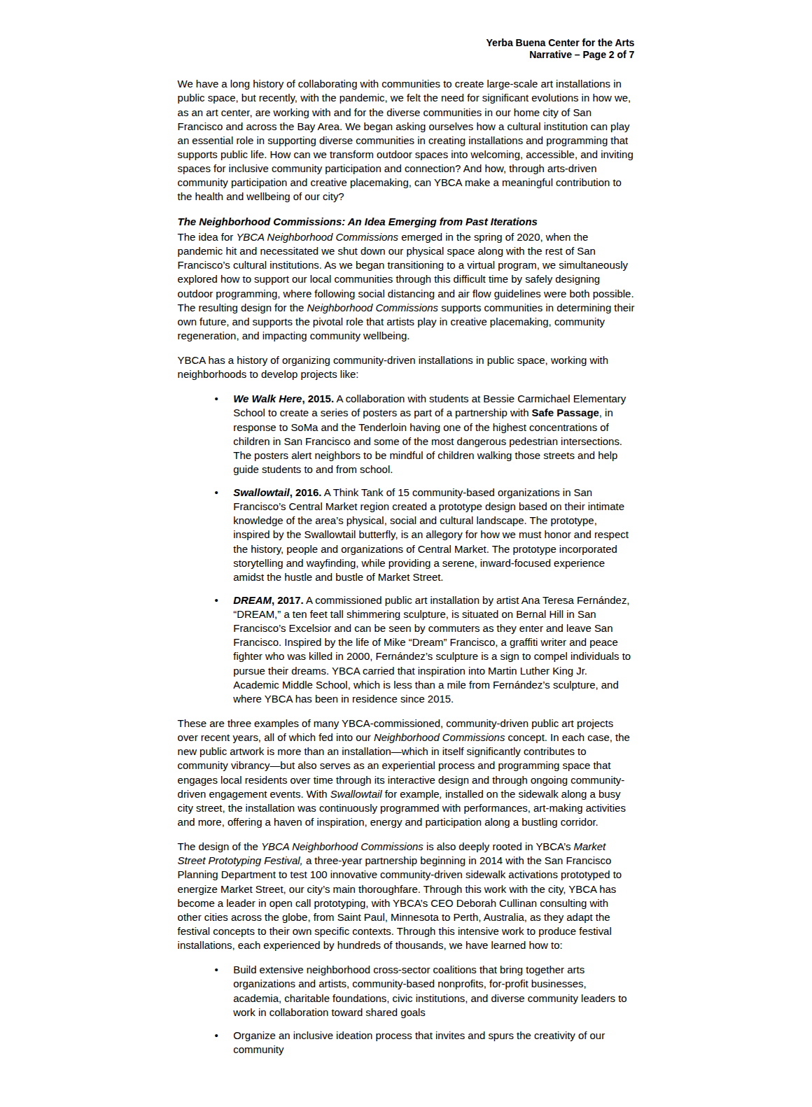Yerba Buena Center for the Arts
Narrative – Page 2 of 7
We have a long history of collaborating with communities to create large-scale art installations in public space, but recently, with the pandemic, we felt the need for significant evolutions in how we, as an art center, are working with and for the diverse communities in our home city of San Francisco and across the Bay Area. We began asking ourselves how a cultural institution can play an essential role in supporting diverse communities in creating installations and programming that supports public life. How can we transform outdoor spaces into welcoming, accessible, and inviting spaces for inclusive community participation and connection? And how, through arts-driven community participation and creative placemaking, can YBCA make a meaningful contribution to the health and wellbeing of our city?
The Neighborhood Commissions: An Idea Emerging from Past Iterations
The idea for YBCA Neighborhood Commissions emerged in the spring of 2020, when the pandemic hit and necessitated we shut down our physical space along with the rest of San Francisco’s cultural institutions. As we began transitioning to a virtual program, we simultaneously explored how to support our local communities through this difficult time by safely designing outdoor programming, where following social distancing and air flow guidelines were both possible. The resulting design for the Neighborhood Commissions supports communities in determining their own future, and supports the pivotal role that artists play in creative placemaking, community regeneration, and impacting community wellbeing.
YBCA has a history of organizing community-driven installations in public space, working with neighborhoods to develop projects like:
We Walk Here, 2015. A collaboration with students at Bessie Carmichael Elementary School to create a series of posters as part of a partnership with Safe Passage, in response to SoMa and the Tenderloin having one of the highest concentrations of children in San Francisco and some of the most dangerous pedestrian intersections. The posters alert neighbors to be mindful of children walking those streets and help guide students to and from school.
Swallowtail, 2016. A Think Tank of 15 community-based organizations in San Francisco’s Central Market region created a prototype design based on their intimate knowledge of the area’s physical, social and cultural landscape. The prototype, inspired by the Swallowtail butterfly, is an allegory for how we must honor and respect the history, people and organizations of Central Market. The prototype incorporated storytelling and wayfinding, while providing a serene, inward-focused experience amidst the hustle and bustle of Market Street.
DREAM, 2017. A commissioned public art installation by artist Ana Teresa Fernández, “DREAM,” a ten feet tall shimmering sculpture, is situated on Bernal Hill in San Francisco’s Excelsior and can be seen by commuters as they enter and leave San Francisco. Inspired by the life of Mike “Dream” Francisco, a graffiti writer and peace fighter who was killed in 2000, Fernández’s sculpture is a sign to compel individuals to pursue their dreams. YBCA carried that inspiration into Martin Luther King Jr. Academic Middle School, which is less than a mile from Fernández’s sculpture, and where YBCA has been in residence since 2015.
These are three examples of many YBCA-commissioned, community-driven public art projects over recent years, all of which fed into our Neighborhood Commissions concept. In each case, the new public artwork is more than an installation—which in itself significantly contributes to community vibrancy—but also serves as an experiential process and programming space that engages local residents over time through its interactive design and through ongoing community-driven engagement events. With Swallowtail for example, installed on the sidewalk along a busy city street, the installation was continuously programmed with performances, art-making activities and more, offering a haven of inspiration, energy and participation along a bustling corridor.
The design of the YBCA Neighborhood Commissions is also deeply rooted in YBCA’s Market Street Prototyping Festival, a three-year partnership beginning in 2014 with the San Francisco Planning Department to test 100 innovative community-driven sidewalk activations prototyped to energize Market Street, our city’s main thoroughfare. Through this work with the city, YBCA has become a leader in open call prototyping, with YBCA’s CEO Deborah Cullinan consulting with other cities across the globe, from Saint Paul, Minnesota to Perth, Australia, as they adapt the festival concepts to their own specific contexts. Through this intensive work to produce festival installations, each experienced by hundreds of thousands, we have learned how to:
Build extensive neighborhood cross-sector coalitions that bring together arts organizations and artists, community-based nonprofits, for-profit businesses, academia, charitable foundations, civic institutions, and diverse community leaders to work in collaboration toward shared goals
Organize an inclusive ideation process that invites and spurs the creativity of our community